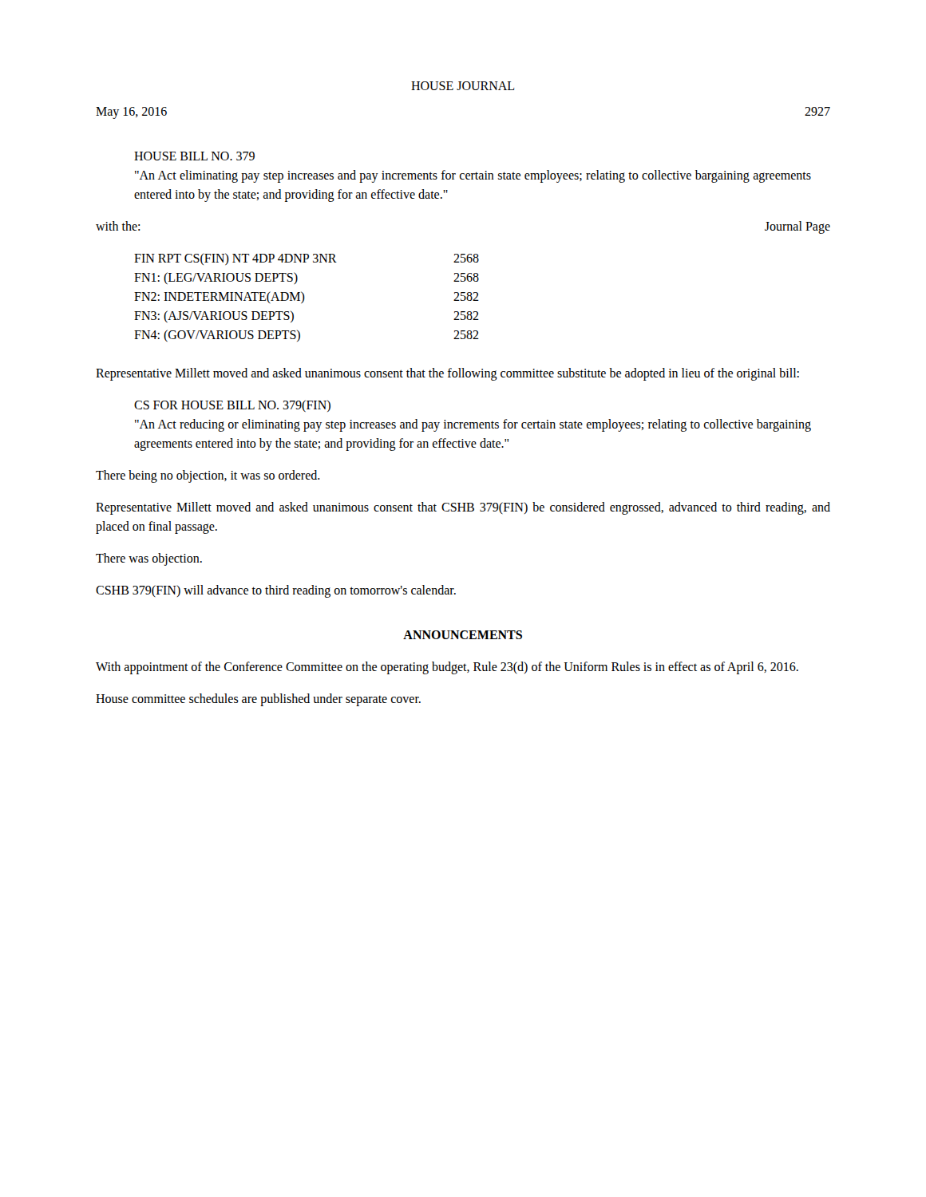HOUSE JOURNAL
May 16, 2016 2927
HOUSE BILL NO. 379
"An Act eliminating pay step increases and pay increments for certain state employees; relating to collective bargaining agreements entered into by the state; and providing for an effective date."
with the: Journal Page
FIN RPT CS(FIN) NT 4DP 4DNP 3NR 2568
FN1: (LEG/VARIOUS DEPTS) 2568
FN2: INDETERMINATE(ADM) 2582
FN3: (AJS/VARIOUS DEPTS) 2582
FN4: (GOV/VARIOUS DEPTS) 2582
Representative Millett moved and asked unanimous consent that the following committee substitute be adopted in lieu of the original bill:
CS FOR HOUSE BILL NO. 379(FIN)
"An Act reducing or eliminating pay step increases and pay increments for certain state employees; relating to collective bargaining agreements entered into by the state; and providing for an effective date."
There being no objection, it was so ordered.
Representative Millett moved and asked unanimous consent that CSHB 379(FIN) be considered engrossed, advanced to third reading, and placed on final passage.
There was objection.
CSHB 379(FIN) will advance to third reading on tomorrow's calendar.
ANNOUNCEMENTS
With appointment of the Conference Committee on the operating budget, Rule 23(d) of the Uniform Rules is in effect as of April 6, 2016.
House committee schedules are published under separate cover.